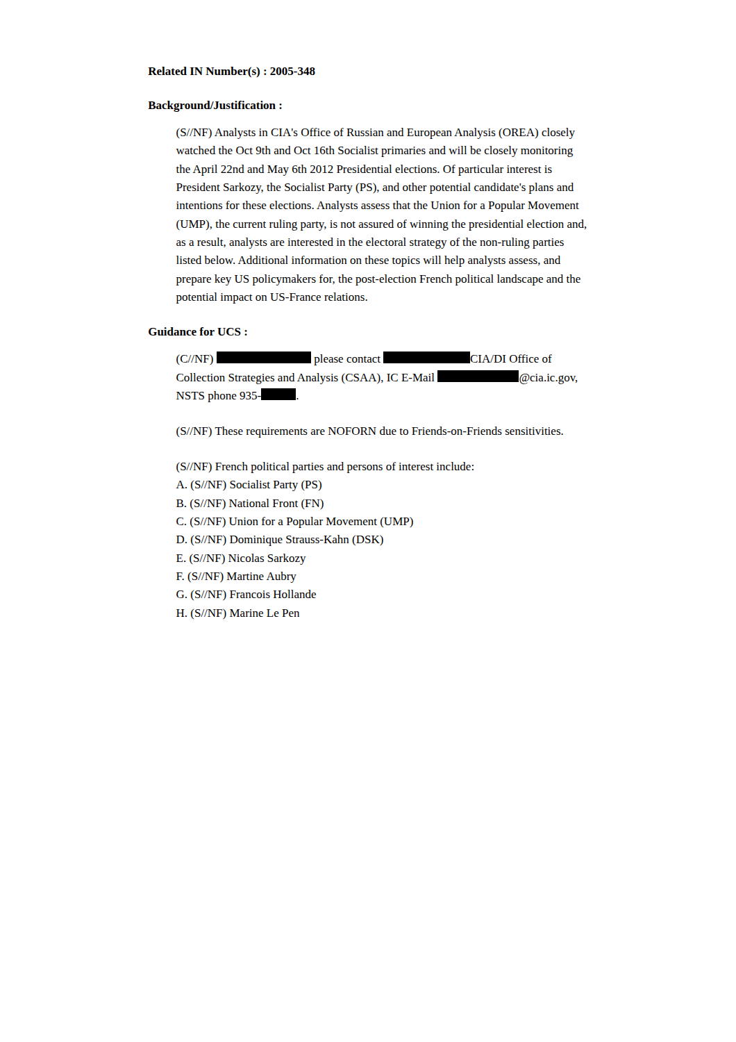Related IN Number(s) : 2005-348
Background/Justification :
(S//NF) Analysts in CIA's Office of Russian and European Analysis (OREA) closely watched the Oct 9th and Oct 16th Socialist primaries and will be closely monitoring the April 22nd and May 6th 2012 Presidential elections. Of particular interest is President Sarkozy, the Socialist Party (PS), and other potential candidate's plans and intentions for these elections. Analysts assess that the Union for a Popular Movement (UMP), the current ruling party, is not assured of winning the presidential election and, as a result, analysts are interested in the electoral strategy of the non-ruling parties listed below. Additional information on these topics will help analysts assess, and prepare key US policymakers for, the post-election French political landscape and the potential impact on US-France relations.
Guidance for UCS :
(C//NF) please contact CIA/DI Office of Collection Strategies and Analysis (CSAA), IC E-Mail @cia.ic.gov, NSTS phone 935- .
(S//NF) These requirements are NOFORN due to Friends-on-Friends sensitivities.
(S//NF) French political parties and persons of interest include:
A. (S//NF) Socialist Party (PS)
B. (S//NF) National Front (FN)
C. (S//NF) Union for a Popular Movement (UMP)
D. (S//NF) Dominique Strauss-Kahn (DSK)
E. (S//NF) Nicolas Sarkozy
F. (S//NF) Martine Aubry
G. (S//NF) Francois Hollande
H. (S//NF) Marine Le Pen